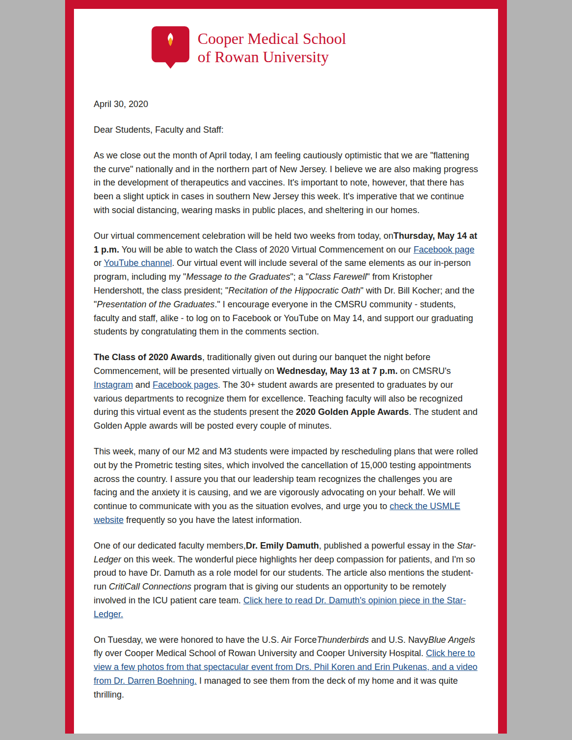Cooper Medical School of Rowan University
April 30, 2020
Dear Students, Faculty and Staff:
As we close out the month of April today, I am feeling cautiously optimistic that we are "flattening the curve" nationally and in the northern part of New Jersey. I believe we are also making progress in the development of therapeutics and vaccines. It's important to note, however, that there has been a slight uptick in cases in southern New Jersey this week. It's imperative that we continue with social distancing, wearing masks in public places, and sheltering in our homes.
Our virtual commencement celebration will be held two weeks from today, onThursday, May 14 at 1 p.m. You will be able to watch the Class of 2020 Virtual Commencement on our Facebook page or YouTube channel. Our virtual event will include several of the same elements as our in-person program, including my "Message to the Graduates"; a "Class Farewell" from Kristopher Hendershott, the class president; "Recitation of the Hippocratic Oath" with Dr. Bill Kocher; and the "Presentation of the Graduates." I encourage everyone in the CMSRU community - students, faculty and staff, alike - to log on to Facebook or YouTube on May 14, and support our graduating students by congratulating them in the comments section.
The Class of 2020 Awards, traditionally given out during our banquet the night before Commencement, will be presented virtually on Wednesday, May 13 at 7 p.m. on CMSRU's Instagram and Facebook pages. The 30+ student awards are presented to graduates by our various departments to recognize them for excellence. Teaching faculty will also be recognized during this virtual event as the students present the 2020 Golden Apple Awards. The student and Golden Apple awards will be posted every couple of minutes.
This week, many of our M2 and M3 students were impacted by rescheduling plans that were rolled out by the Prometric testing sites, which involved the cancellation of 15,000 testing appointments across the country. I assure you that our leadership team recognizes the challenges you are facing and the anxiety it is causing, and we are vigorously advocating on your behalf. We will continue to communicate with you as the situation evolves, and urge you to check the USMLE website frequently so you have the latest information.
One of our dedicated faculty members,Dr. Emily Damuth, published a powerful essay in the Star-Ledger on this week. The wonderful piece highlights her deep compassion for patients, and I'm so proud to have Dr. Damuth as a role model for our students. The article also mentions the student-run CritiCall Connections program that is giving our students an opportunity to be remotely involved in the ICU patient care team. Click here to read Dr. Damuth's opinion piece in the Star-Ledger.
On Tuesday, we were honored to have the U.S. Air ForceThunderbirds and U.S. NavyBlue Angels fly over Cooper Medical School of Rowan University and Cooper University Hospital. Click here to view a few photos from that spectacular event from Drs. Phil Koren and Erin Pukenas, and a video from Dr. Darren Boehning. I managed to see them from the deck of my home and it was quite thrilling.